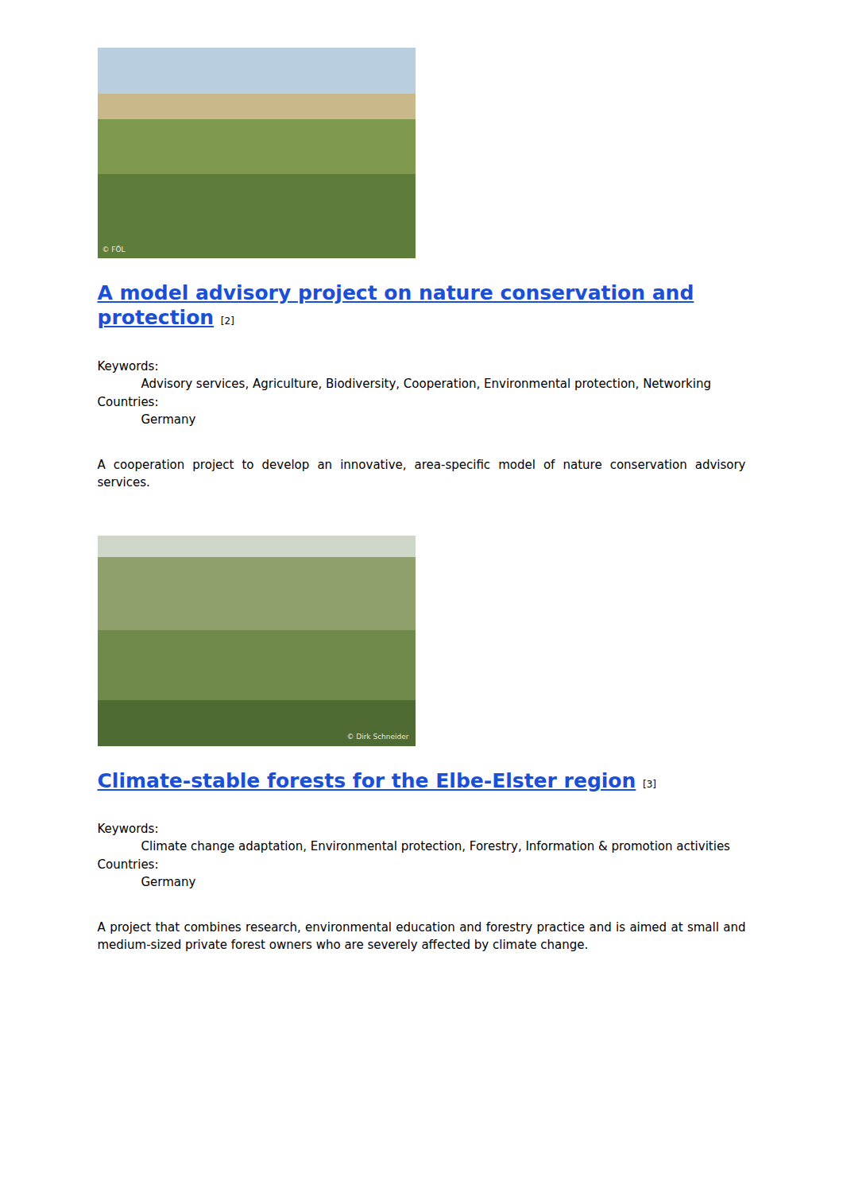© FÖL
A model advisory project on nature conservation and protection [2]
Keywords:
Advisory services, Agriculture, Biodiversity, Cooperation, Environmental protection, Networking
Countries:
Germany
A cooperation project to develop an innovative, area-specific model of nature conservation advisory services.
© Dirk Schneider
Climate-stable forests for the Elbe-Elster region [3]
Keywords:
Climate change adaptation, Environmental protection, Forestry, Information & promotion activities
Countries:
Germany
A project that combines research, environmental education and forestry practice and is aimed at small and medium-sized private forest owners who are severely affected by climate change.